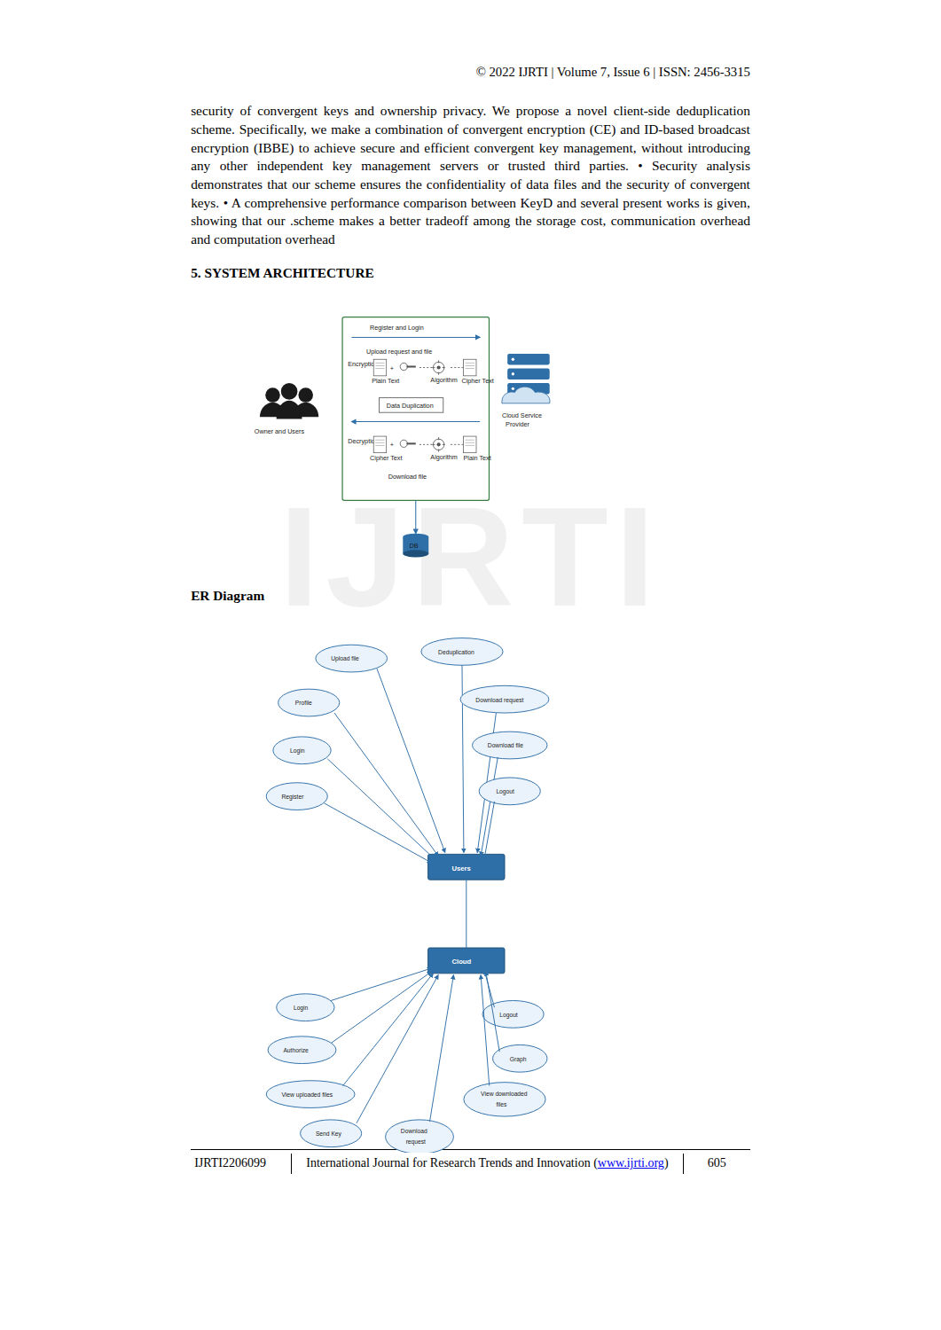IJRTI
© 2022 IJRTI | Volume 7, Issue 6 | ISSN: 2456-3315
security of convergent keys and ownership privacy. We propose a novel client-side deduplication scheme. Specifically, we make a combination of convergent encryption (CE) and ID-based broadcast encryption (IBBE) to achieve secure and efficient convergent key management, without introducing any other independent key management servers or trusted third parties. • Security analysis demonstrates that our scheme ensures the confidentiality of data files and the security of convergent keys. • A comprehensive performance comparison between KeyD and several present works is given, showing that our .scheme makes a better tradeoff among the storage cost, communication overhead and computation overhead
5. SYSTEM ARCHITECTURE
Owner and Users Register and Login Upload request and file Encryption Plain Text + Algorithm Cipher Text Data Duplication Decryption Cipher Text + Algorithm Plain Text Download file Cloud Service Provider DB
ER Diagram
Users Cloud Upload file Deduplication Profile Download request Login Download file Register Logout Login Logout Authorize Graph View uploaded files View downloaded files Send Key Download request
| IJRTI2206099 | International Journal for Research Trends and Innovation ( www.ijrti.org ) | 605 |